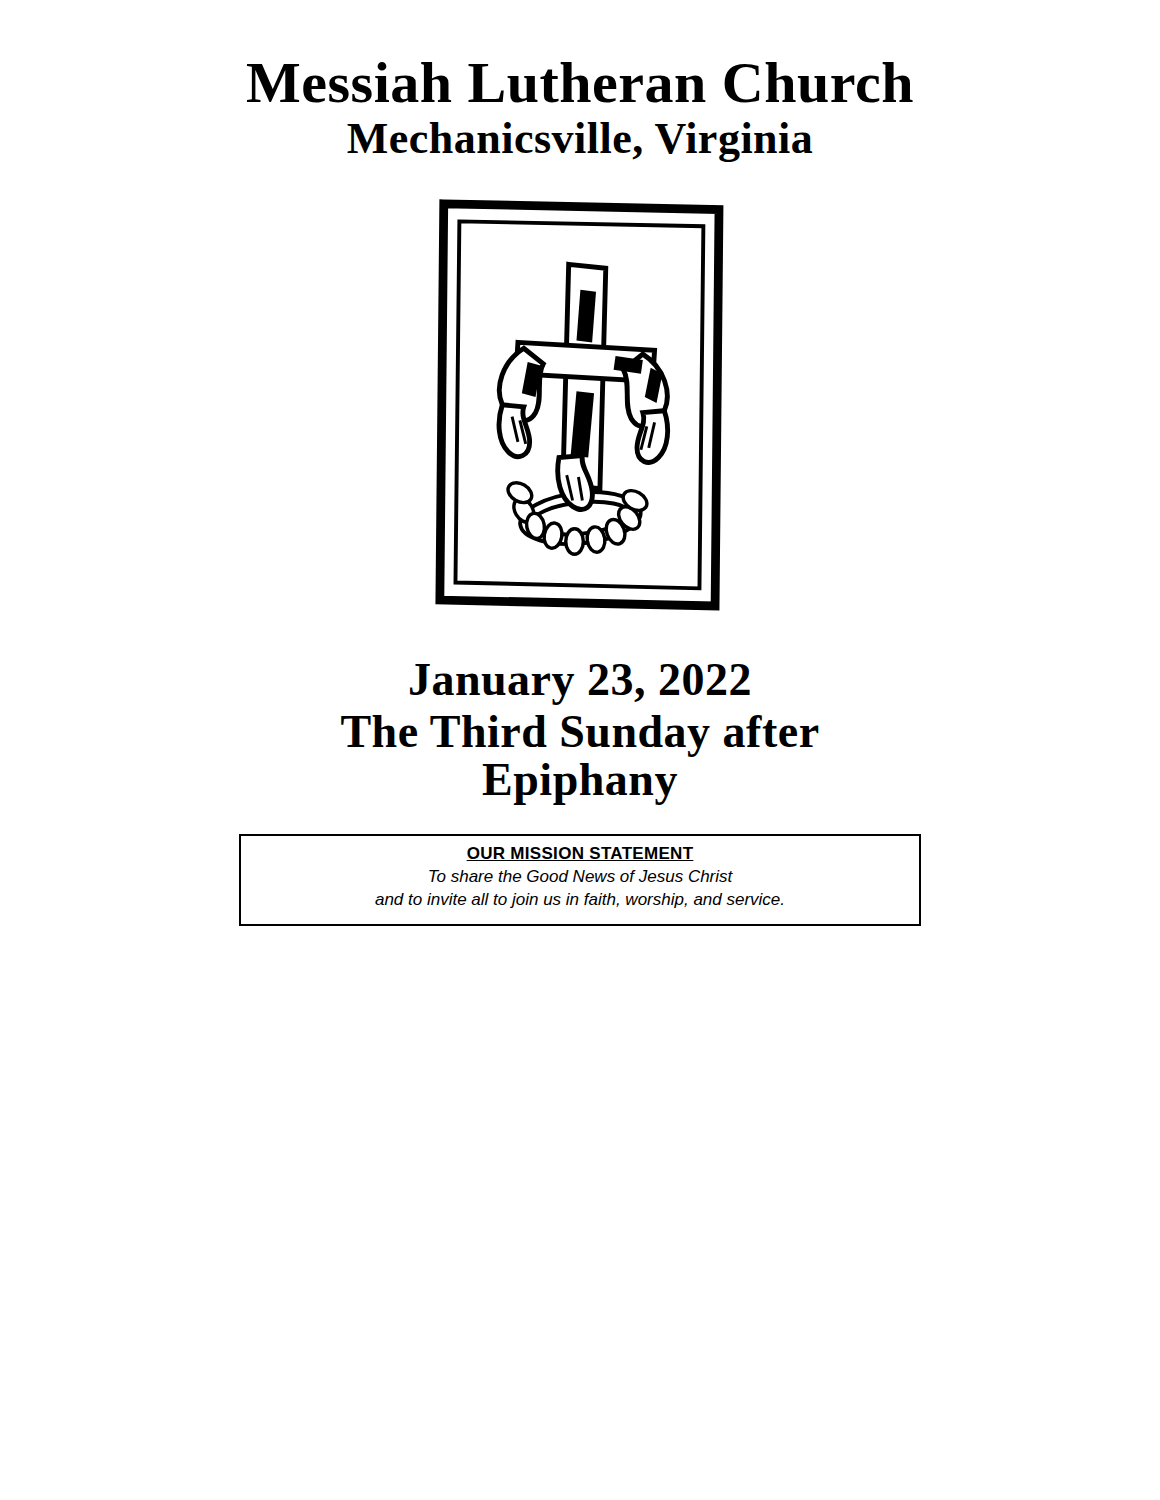Messiah Lutheran Church
Mechanicsville, Virginia
January 23, 2022
The Third Sunday after Epiphany
OUR MISSION STATEMENT
To share the Good News of Jesus Christ
and to invite all to join us in faith, worship, and service.